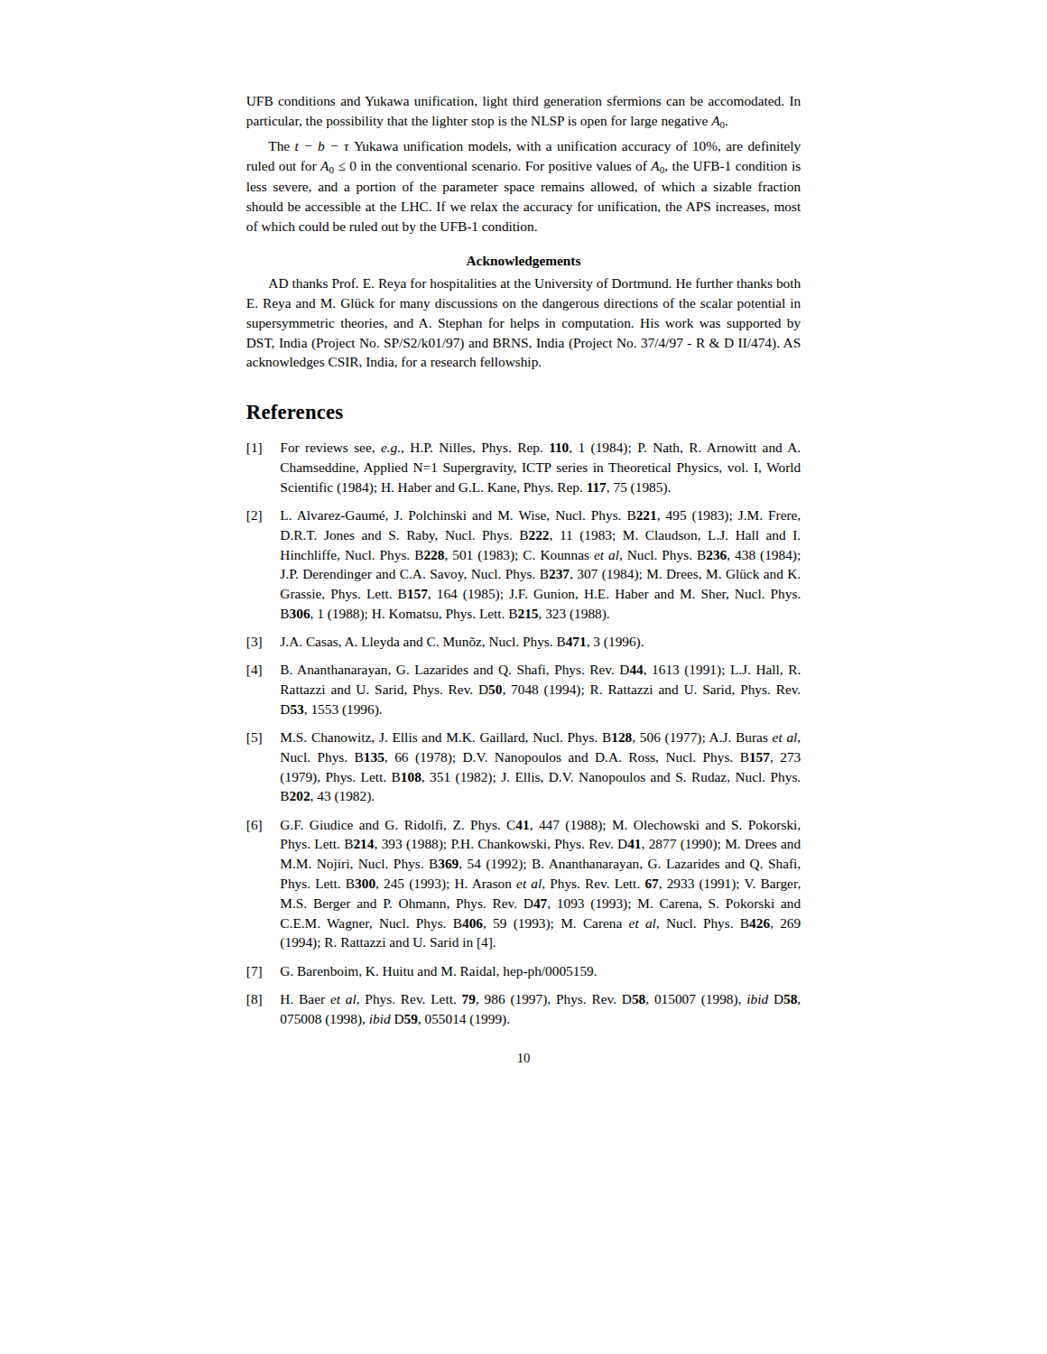UFB conditions and Yukawa unification, light third generation sfermions can be accomodated. In particular, the possibility that the lighter stop is the NLSP is open for large negative A0.
The t − b − τ Yukawa unification models, with a unification accuracy of 10%, are definitely ruled out for A0 ≤ 0 in the conventional scenario. For positive values of A0, the UFB-1 condition is less severe, and a portion of the parameter space remains allowed, of which a sizable fraction should be accessible at the LHC. If we relax the accuracy for unification, the APS increases, most of which could be ruled out by the UFB-1 condition.
Acknowledgements
AD thanks Prof. E. Reya for hospitalities at the University of Dortmund. He further thanks both E. Reya and M. Glück for many discussions on the dangerous directions of the scalar potential in supersymmetric theories, and A. Stephan for helps in computation. His work was supported by DST, India (Project No. SP/S2/k01/97) and BRNS, India (Project No. 37/4/97 - R & D II/474). AS acknowledges CSIR, India, for a research fellowship.
References
[1] For reviews see, e.g., H.P. Nilles, Phys. Rep. 110, 1 (1984); P. Nath, R. Arnowitt and A. Chamseddine, Applied N=1 Supergravity, ICTP series in Theoretical Physics, vol. I, World Scientific (1984); H. Haber and G.L. Kane, Phys. Rep. 117, 75 (1985).
[2] L. Alvarez-Gaumé, J. Polchinski and M. Wise, Nucl. Phys. B221, 495 (1983); J.M. Frere, D.R.T. Jones and S. Raby, Nucl. Phys. B222, 11 (1983; M. Claudson, L.J. Hall and I. Hinchliffe, Nucl. Phys. B228, 501 (1983); C. Kounnas et al, Nucl. Phys. B236, 438 (1984); J.P. Derendinger and C.A. Savoy, Nucl. Phys. B237, 307 (1984); M. Drees, M. Glück and K. Grassie, Phys. Lett. B157, 164 (1985); J.F. Gunion, H.E. Haber and M. Sher, Nucl. Phys. B306, 1 (1988); H. Komatsu, Phys. Lett. B215, 323 (1988).
[3] J.A. Casas, A. Lleyda and C. Munõz, Nucl. Phys. B471, 3 (1996).
[4] B. Ananthanarayan, G. Lazarides and Q. Shafi, Phys. Rev. D44, 1613 (1991); L.J. Hall, R. Rattazzi and U. Sarid, Phys. Rev. D50, 7048 (1994); R. Rattazzi and U. Sarid, Phys. Rev. D53, 1553 (1996).
[5] M.S. Chanowitz, J. Ellis and M.K. Gaillard, Nucl. Phys. B128, 506 (1977); A.J. Buras et al, Nucl. Phys. B135, 66 (1978); D.V. Nanopoulos and D.A. Ross, Nucl. Phys. B157, 273 (1979), Phys. Lett. B108, 351 (1982); J. Ellis, D.V. Nanopoulos and S. Rudaz, Nucl. Phys. B202, 43 (1982).
[6] G.F. Giudice and G. Ridolfi, Z. Phys. C41, 447 (1988); M. Olechowski and S. Pokorski, Phys. Lett. B214, 393 (1988); P.H. Chankowski, Phys. Rev. D41, 2877 (1990); M. Drees and M.M. Nojiri, Nucl. Phys. B369, 54 (1992); B. Ananthanarayan, G. Lazarides and Q. Shafi, Phys. Lett. B300, 245 (1993); H. Arason et al, Phys. Rev. Lett. 67, 2933 (1991); V. Barger, M.S. Berger and P. Ohmann, Phys. Rev. D47, 1093 (1993); M. Carena, S. Pokorski and C.E.M. Wagner, Nucl. Phys. B406, 59 (1993); M. Carena et al, Nucl. Phys. B426, 269 (1994); R. Rattazzi and U. Sarid in [4].
[7] G. Barenboim, K. Huitu and M. Raidal, hep-ph/0005159.
[8] H. Baer et al, Phys. Rev. Lett. 79, 986 (1997), Phys. Rev. D58, 015007 (1998), ibid D58, 075008 (1998), ibid D59, 055014 (1999).
10